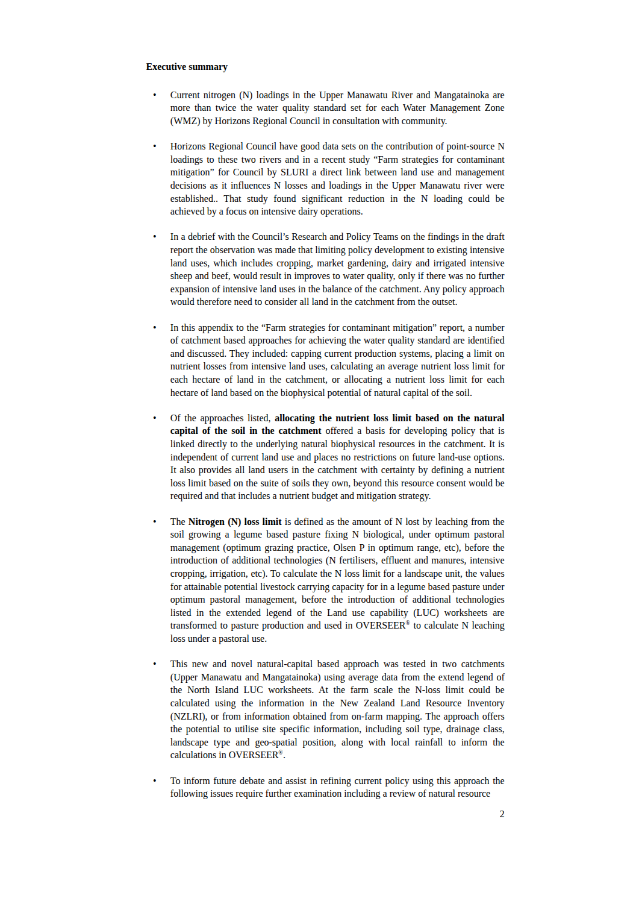Executive summary
Current nitrogen (N) loadings in the Upper Manawatu River and Mangatainoka are more than twice the water quality standard set for each Water Management Zone (WMZ) by Horizons Regional Council in consultation with community.
Horizons Regional Council have good data sets on the contribution of point-source N loadings to these two rivers and in a recent study “Farm strategies for contaminant mitigation” for Council by SLURI a direct link between land use and management decisions as it influences N losses and loadings in the Upper Manawatu river were established.. That study found significant reduction in the N loading could be achieved by a focus on intensive dairy operations.
In a debrief with the Council’s Research and Policy Teams on the findings in the draft report the observation was made that limiting policy development to existing intensive land uses, which includes cropping, market gardening, dairy and irrigated intensive sheep and beef, would result in improves to water quality, only if there was no further expansion of intensive land uses in the balance of the catchment. Any policy approach would therefore need to consider all land in the catchment from the outset.
In this appendix to the “Farm strategies for contaminant mitigation” report, a number of catchment based approaches for achieving the water quality standard are identified and discussed. They included: capping current production systems, placing a limit on nutrient losses from intensive land uses, calculating an average nutrient loss limit for each hectare of land in the catchment, or allocating a nutrient loss limit for each hectare of land based on the biophysical potential of natural capital of the soil.
Of the approaches listed, allocating the nutrient loss limit based on the natural capital of the soil in the catchment offered a basis for developing policy that is linked directly to the underlying natural biophysical resources in the catchment. It is independent of current land use and places no restrictions on future land-use options. It also provides all land users in the catchment with certainty by defining a nutrient loss limit based on the suite of soils they own, beyond this resource consent would be required and that includes a nutrient budget and mitigation strategy.
The Nitrogen (N) loss limit is defined as the amount of N lost by leaching from the soil growing a legume based pasture fixing N biological, under optimum pastoral management (optimum grazing practice, Olsen P in optimum range, etc), before the introduction of additional technologies (N fertilisers, effluent and manures, intensive cropping, irrigation, etc). To calculate the N loss limit for a landscape unit, the values for attainable potential livestock carrying capacity for in a legume based pasture under optimum pastoral management, before the introduction of additional technologies listed in the extended legend of the Land use capability (LUC) worksheets are transformed to pasture production and used in OVERSEER® to calculate N leaching loss under a pastoral use.
This new and novel natural-capital based approach was tested in two catchments (Upper Manawatu and Mangatainoka) using average data from the extend legend of the North Island LUC worksheets. At the farm scale the N-loss limit could be calculated using the information in the New Zealand Land Resource Inventory (NZLRI), or from information obtained from on-farm mapping. The approach offers the potential to utilise site specific information, including soil type, drainage class, landscape type and geo-spatial position, along with local rainfall to inform the calculations in OVERSEER®.
To inform future debate and assist in refining current policy using this approach the following issues require further examination including a review of natural resource
2